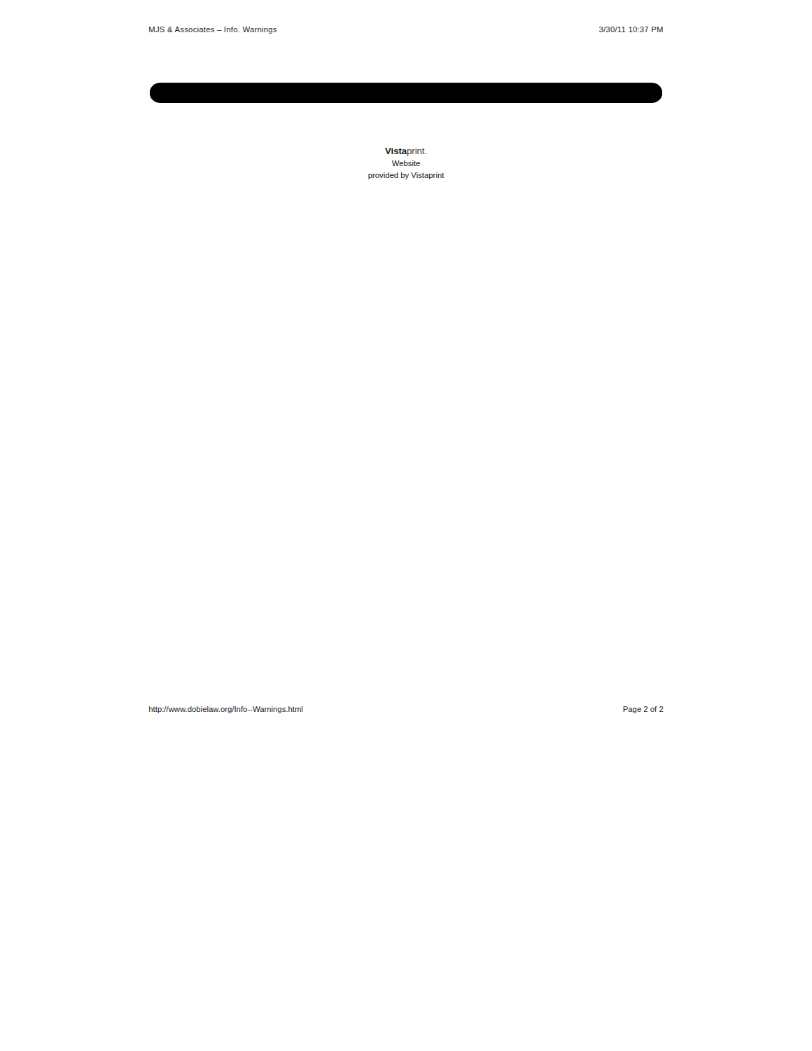MJS & Associates – Info. Warnings
3/30/11 10:37 PM
Vista print.
Website
provided by Vistaprint
http://www.dobielaw.org/Info--Warnings.html
Page 2 of 2